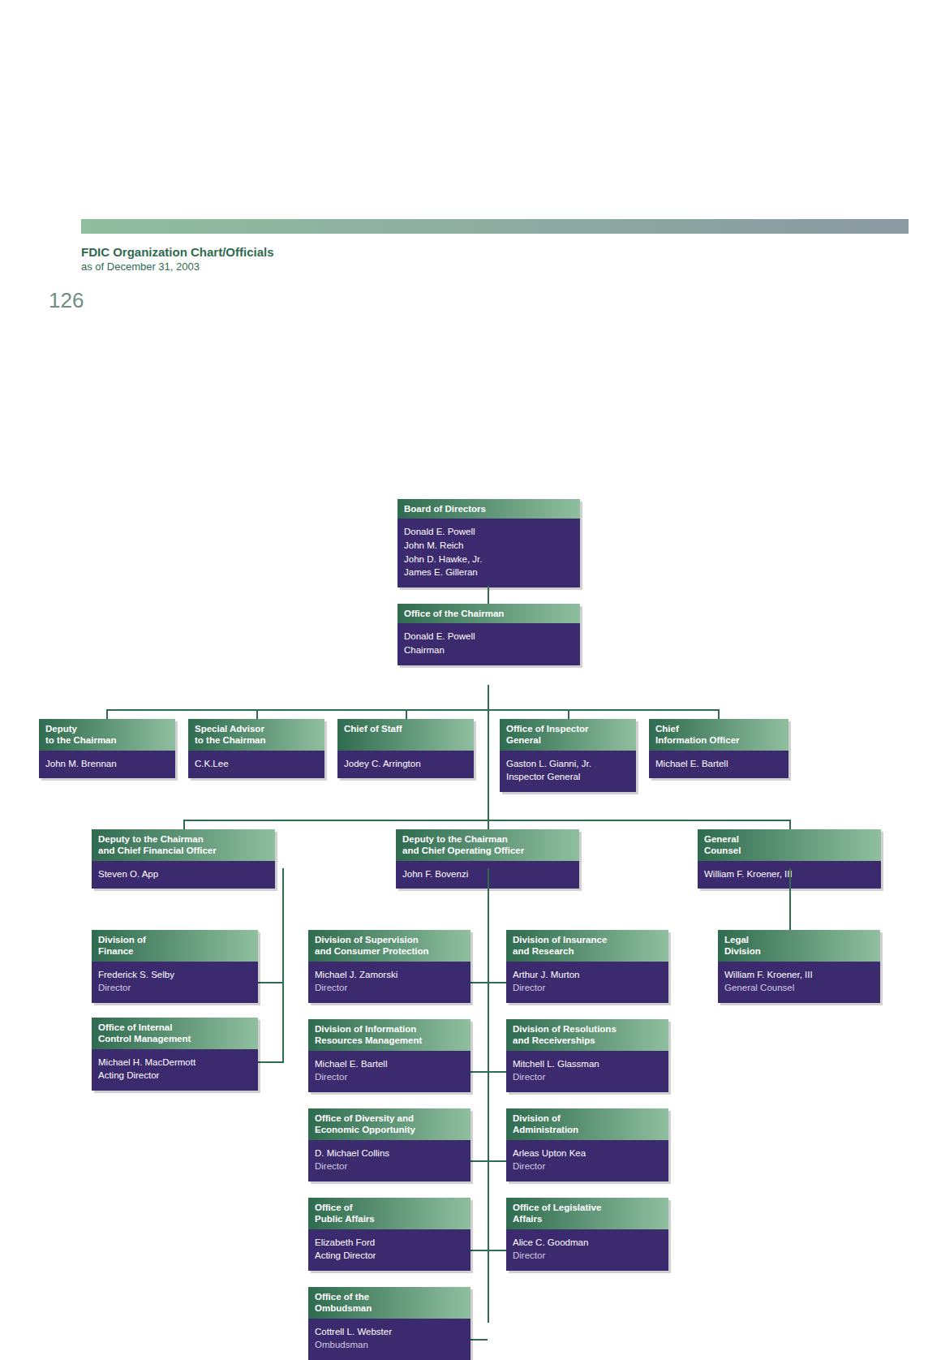FDIC Organization Chart/Officials
as of December 31, 2003
Board of Directors
Donald E. Powell
John M. Reich
John D. Hawke, Jr.
James E. Gilleran
Office of the Chairman
Donald E. Powell
Chairman
Deputy
to the Chairman
John M. Brennan
Special Advisor
to the Chairman
C.K.Lee
Chief of Staff
Jodey C. Arrington
Office of Inspector
General
Gaston L. Gianni, Jr.
Inspector General
Chief
Information Officer
Michael E. Bartell
Deputy to the Chairman
and Chief Financial Officer
Steven O. App
Deputy to the Chairman
and Chief Operating Officer
John F. Bovenzi
General
Counsel
William F. Kroener, III
Division of
Finance
Frederick S. Selby
Director
Office of Internal
Control Management
Michael H. MacDermott
Acting Director
Division of Supervision
and Consumer Protection
Michael J. Zamorski
Director
Division of Information
Resources Management
Michael E. Bartell
Director
Office of Diversity and
Economic Opportunity
D. Michael Collins
Director
Office of
Public Affairs
Elizabeth Ford
Acting Director
Office of the
Ombudsman
Cottrell L. Webster
Ombudsman
Division of Insurance
and Research
Arthur J. Murton
Director
Division of Resolutions
and Receiverships
Mitchell L. Glassman
Director
Division of
Administration
Arleas Upton Kea
Director
Office of Legislative
Affairs
Alice C. Goodman
Director
Legal
Division
William F. Kroener, III
General Counsel
126